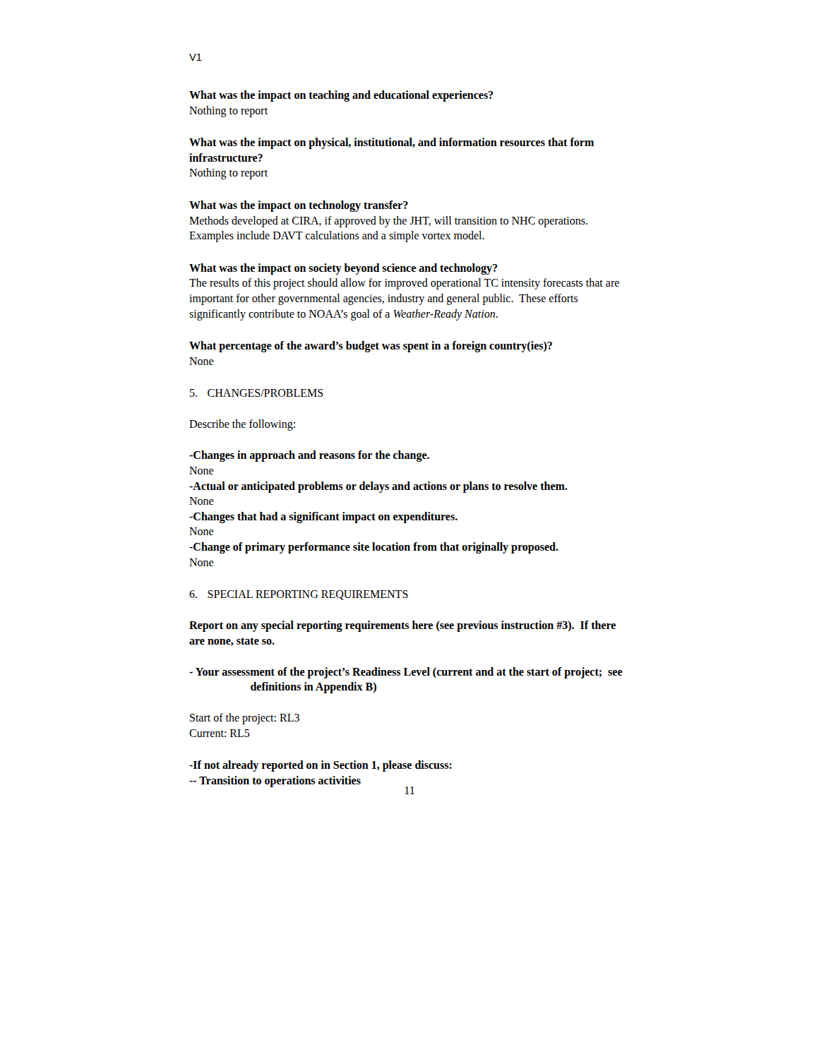V1
What was the impact on teaching and educational experiences?
Nothing to report
What was the impact on physical, institutional, and information resources that form infrastructure?
Nothing to report
What was the impact on technology transfer?
Methods developed at CIRA, if approved by the JHT, will transition to NHC operations. Examples include DAVT calculations and a simple vortex model.
What was the impact on society beyond science and technology?
The results of this project should allow for improved operational TC intensity forecasts that are important for other governmental agencies, industry and general public. These efforts significantly contribute to NOAA’s goal of a Weather-Ready Nation.
What percentage of the award’s budget was spent in a foreign country(ies)?
None
5. CHANGES/PROBLEMS
Describe the following:
-Changes in approach and reasons for the change.
None
-Actual or anticipated problems or delays and actions or plans to resolve them.
None
-Changes that had a significant impact on expenditures.
None
-Change of primary performance site location from that originally proposed.
None
6. SPECIAL REPORTING REQUIREMENTS
Report on any special reporting requirements here (see previous instruction #3). If there are none, state so.
- Your assessment of the project’s Readiness Level (current and at the start of project; see
definitions in Appendix B)
Start of the project: RL3
Current: RL5
-If not already reported on in Section 1, please discuss:
-- Transition to operations activities
11